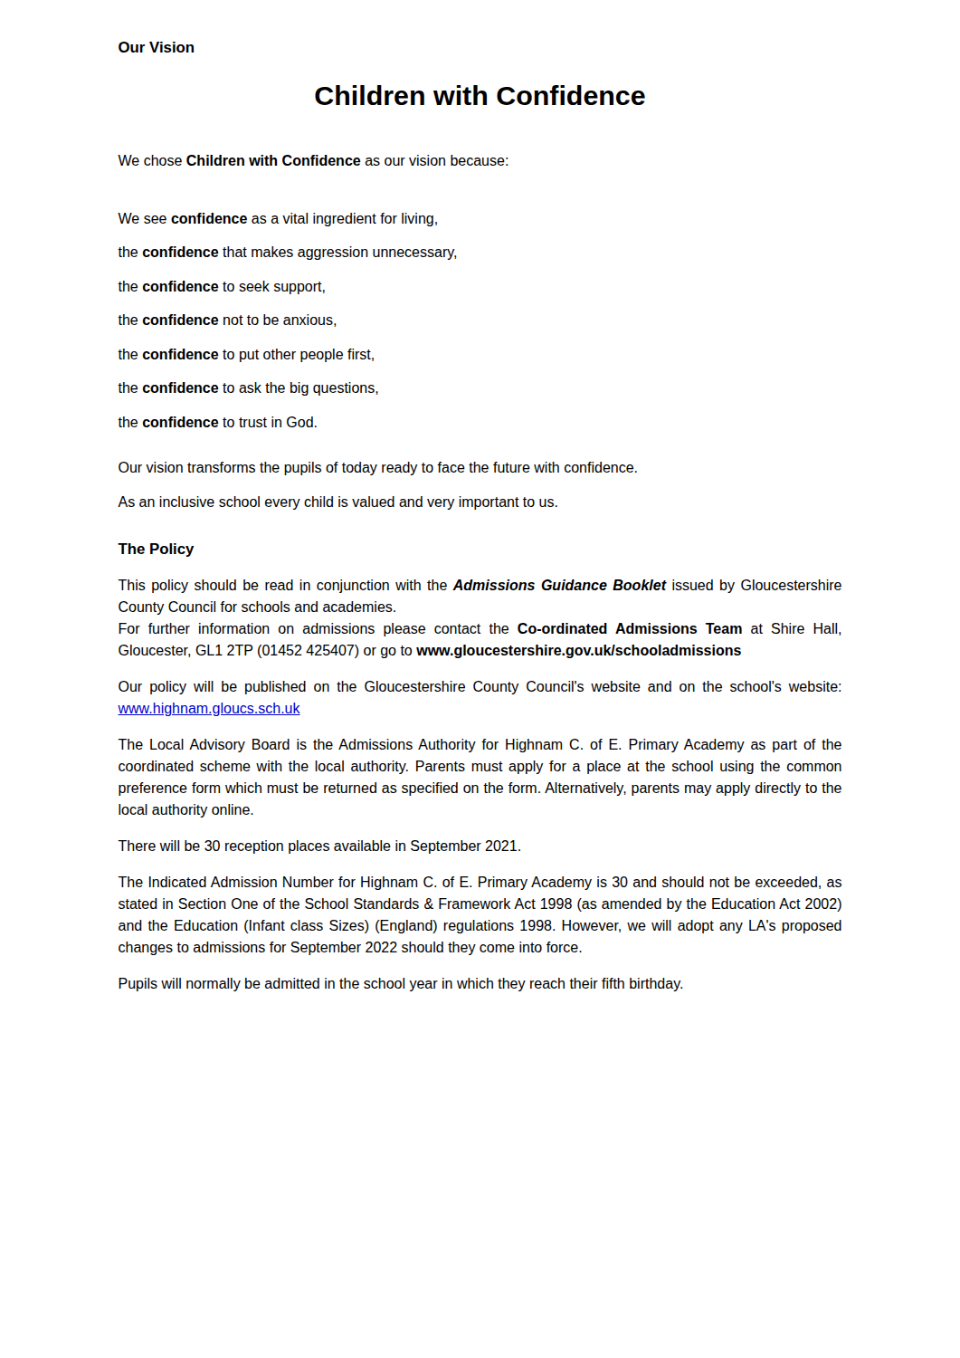Our Vision
Children with Confidence
We chose Children with Confidence as our vision because:
We see confidence as a vital ingredient for living,
the confidence that makes aggression unnecessary,
the confidence to seek support,
the confidence not to be anxious,
the confidence to put other people first,
the confidence to ask the big questions,
the confidence to trust in God.
Our vision transforms the pupils of today ready to face the future with confidence.
As an inclusive school every child is valued and very important to us.
The Policy
This policy should be read in conjunction with the Admissions Guidance Booklet issued by Gloucestershire County Council for schools and academies.
For further information on admissions please contact the Co-ordinated Admissions Team at Shire Hall, Gloucester, GL1 2TP (01452 425407) or go to www.gloucestershire.gov.uk/schooladmissions
Our policy will be published on the Gloucestershire County Council's website and on the school's website: www.highnam.gloucs.sch.uk
The Local Advisory Board is the Admissions Authority for Highnam C. of E. Primary Academy as part of the coordinated scheme with the local authority. Parents must apply for a place at the school using the common preference form which must be returned as specified on the form. Alternatively, parents may apply directly to the local authority online.
There will be 30 reception places available in September 2021.
The Indicated Admission Number for Highnam C. of E. Primary Academy is 30 and should not be exceeded, as stated in Section One of the School Standards & Framework Act 1998 (as amended by the Education Act 2002) and the Education (Infant class Sizes) (England) regulations 1998. However, we will adopt any LA's proposed changes to admissions for September 2022 should they come into force.
Pupils will normally be admitted in the school year in which they reach their fifth birthday.